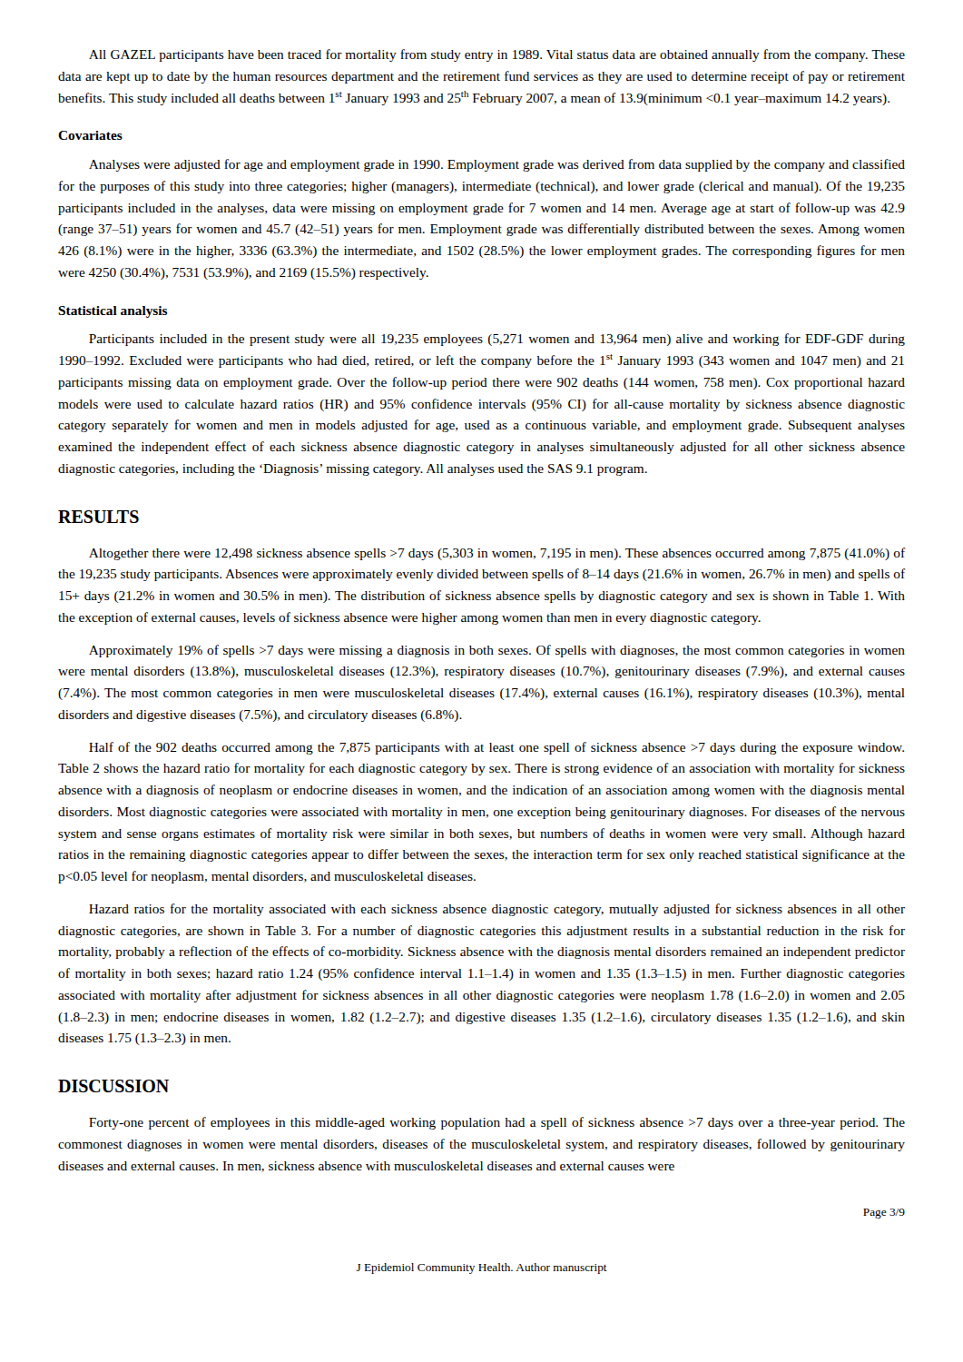All GAZEL participants have been traced for mortality from study entry in 1989. Vital status data are obtained annually from the company. These data are kept up to date by the human resources department and the retirement fund services as they are used to determine receipt of pay or retirement benefits. This study included all deaths between 1st January 1993 and 25th February 2007, a mean of 13.9(minimum <0.1 year–maximum 14.2 years).
Covariates
Analyses were adjusted for age and employment grade in 1990. Employment grade was derived from data supplied by the company and classified for the purposes of this study into three categories; higher (managers), intermediate (technical), and lower grade (clerical and manual). Of the 19,235 participants included in the analyses, data were missing on employment grade for 7 women and 14 men. Average age at start of follow-up was 42.9 (range 37–51) years for women and 45.7 (42–51) years for men. Employment grade was differentially distributed between the sexes. Among women 426 (8.1%) were in the higher, 3336 (63.3%) the intermediate, and 1502 (28.5%) the lower employment grades. The corresponding figures for men were 4250 (30.4%), 7531 (53.9%), and 2169 (15.5%) respectively.
Statistical analysis
Participants included in the present study were all 19,235 employees (5,271 women and 13,964 men) alive and working for EDF-GDF during 1990–1992. Excluded were participants who had died, retired, or left the company before the 1st January 1993 (343 women and 1047 men) and 21 participants missing data on employment grade. Over the follow-up period there were 902 deaths (144 women, 758 men). Cox proportional hazard models were used to calculate hazard ratios (HR) and 95% confidence intervals (95% CI) for all-cause mortality by sickness absence diagnostic category separately for women and men in models adjusted for age, used as a continuous variable, and employment grade. Subsequent analyses examined the independent effect of each sickness absence diagnostic category in analyses simultaneously adjusted for all other sickness absence diagnostic categories, including the ‘Diagnosis’ missing category. All analyses used the SAS 9.1 program.
RESULTS
Altogether there were 12,498 sickness absence spells >7 days (5,303 in women, 7,195 in men). These absences occurred among 7,875 (41.0%) of the 19,235 study participants. Absences were approximately evenly divided between spells of 8–14 days (21.6% in women, 26.7% in men) and spells of 15+ days (21.2% in women and 30.5% in men). The distribution of sickness absence spells by diagnostic category and sex is shown in Table 1. With the exception of external causes, levels of sickness absence were higher among women than men in every diagnostic category.
Approximately 19% of spells >7 days were missing a diagnosis in both sexes. Of spells with diagnoses, the most common categories in women were mental disorders (13.8%), musculoskeletal diseases (12.3%), respiratory diseases (10.7%), genitourinary diseases (7.9%), and external causes (7.4%). The most common categories in men were musculoskeletal diseases (17.4%), external causes (16.1%), respiratory diseases (10.3%), mental disorders and digestive diseases (7.5%), and circulatory diseases (6.8%).
Half of the 902 deaths occurred among the 7,875 participants with at least one spell of sickness absence >7 days during the exposure window. Table 2 shows the hazard ratio for mortality for each diagnostic category by sex. There is strong evidence of an association with mortality for sickness absence with a diagnosis of neoplasm or endocrine diseases in women, and the indication of an association among women with the diagnosis mental disorders. Most diagnostic categories were associated with mortality in men, one exception being genitourinary diagnoses. For diseases of the nervous system and sense organs estimates of mortality risk were similar in both sexes, but numbers of deaths in women were very small. Although hazard ratios in the remaining diagnostic categories appear to differ between the sexes, the interaction term for sex only reached statistical significance at the p<0.05 level for neoplasm, mental disorders, and musculoskeletal diseases.
Hazard ratios for the mortality associated with each sickness absence diagnostic category, mutually adjusted for sickness absences in all other diagnostic categories, are shown in Table 3. For a number of diagnostic categories this adjustment results in a substantial reduction in the risk for mortality, probably a reflection of the effects of co-morbidity. Sickness absence with the diagnosis mental disorders remained an independent predictor of mortality in both sexes; hazard ratio 1.24 (95% confidence interval 1.1–1.4) in women and 1.35 (1.3–1.5) in men. Further diagnostic categories associated with mortality after adjustment for sickness absences in all other diagnostic categories were neoplasm 1.78 (1.6–2.0) in women and 2.05 (1.8–2.3) in men; endocrine diseases in women, 1.82 (1.2–2.7); and digestive diseases 1.35 (1.2–1.6), circulatory diseases 1.35 (1.2–1.6), and skin diseases 1.75 (1.3–2.3) in men.
DISCUSSION
Forty-one percent of employees in this middle-aged working population had a spell of sickness absence >7 days over a three-year period. The commonest diagnoses in women were mental disorders, diseases of the musculoskeletal system, and respiratory diseases, followed by genitourinary diseases and external causes. In men, sickness absence with musculoskeletal diseases and external causes were
Page 3/9
J Epidemiol Community Health. Author manuscript